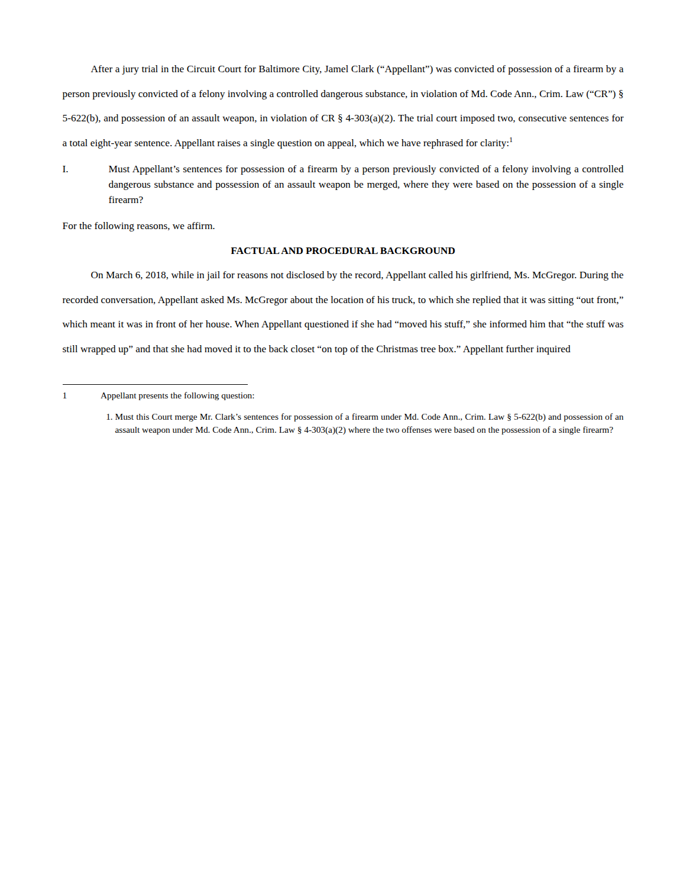After a jury trial in the Circuit Court for Baltimore City, Jamel Clark (“Appellant”) was convicted of possession of a firearm by a person previously convicted of a felony involving a controlled dangerous substance, in violation of Md. Code Ann., Crim. Law (“CR”) § 5-622(b), and possession of an assault weapon, in violation of CR § 4-303(a)(2). The trial court imposed two, consecutive sentences for a total eight-year sentence. Appellant raises a single question on appeal, which we have rephrased for clarity:1
I.
Must Appellant’s sentences for possession of a firearm by a person previously convicted of a felony involving a controlled dangerous substance and possession of an assault weapon be merged, where they were based on the possession of a single firearm?
For the following reasons, we affirm.
FACTUAL AND PROCEDURAL BACKGROUND
On March 6, 2018, while in jail for reasons not disclosed by the record, Appellant called his girlfriend, Ms. McGregor. During the recorded conversation, Appellant asked Ms. McGregor about the location of his truck, to which she replied that it was sitting “out front,” which meant it was in front of her house. When Appellant questioned if she had “moved his stuff,” she informed him that “the stuff was still wrapped up” and that she had moved it to the back closet “on top of the Christmas tree box.” Appellant further inquired
1
Appellant presents the following question:
Must this Court merge Mr. Clark’s sentences for possession of a firearm under Md. Code Ann., Crim. Law § 5-622(b) and possession of an assault weapon under Md. Code Ann., Crim. Law § 4-303(a)(2) where the two offenses were based on the possession of a single firearm?